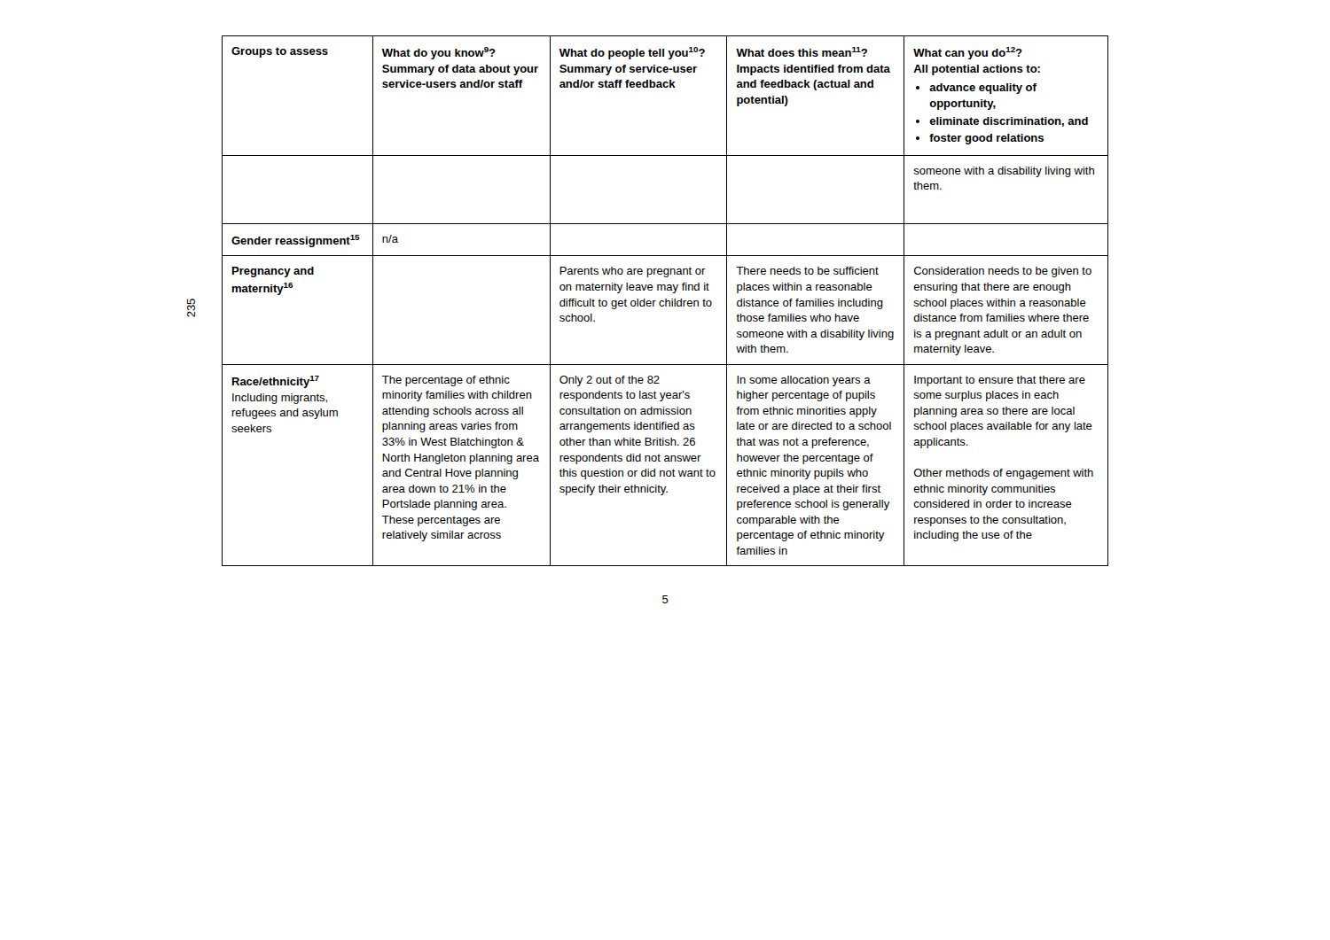235
| Groups to assess | What do you know 9 ? Summary of data about your service-users and/or staff | What do people tell you 10 ? Summary of service-user and/or staff feedback | What does this mean 11 ? Impacts identified from data and feedback (actual and potential) | What can you do 12 ? All potential actions to: advance equality of opportunity, eliminate discrimination, and foster good relations |
| --- | --- | --- | --- | --- |
| | | | | someone with a disability living with them. |
| Gender reassignment 15 | n/a | | | |
| Pregnancy and maternity 16 | | Parents who are pregnant or on maternity leave may find it difficult to get older children to school. | There needs to be sufficient places within a reasonable distance of families including those families who have someone with a disability living with them. | Consideration needs to be given to ensuring that there are enough school places within a reasonable distance from families where there is a pregnant adult or an adult on maternity leave. |
| Race/ethnicity 17 Including migrants, refugees and asylum seekers | The percentage of ethnic minority families with children attending schools across all planning areas varies from 33% in West Blatchington & North Hangleton planning area and Central Hove planning area down to 21% in the Portslade planning area. These percentages are relatively similar across | Only 2 out of the 82 respondents to last year's consultation on admission arrangements identified as other than white British. 26 respondents did not answer this question or did not want to specify their ethnicity. | In some allocation years a higher percentage of pupils from ethnic minorities apply late or are directed to a school that was not a preference, however the percentage of ethnic minority pupils who received a place at their first preference school is generally comparable with the percentage of ethnic minority families in | Important to ensure that there are some surplus places in each planning area so there are local school places available for any late applicants. Other methods of engagement with ethnic minority communities considered in order to increase responses to the consultation, including the use of the |
5